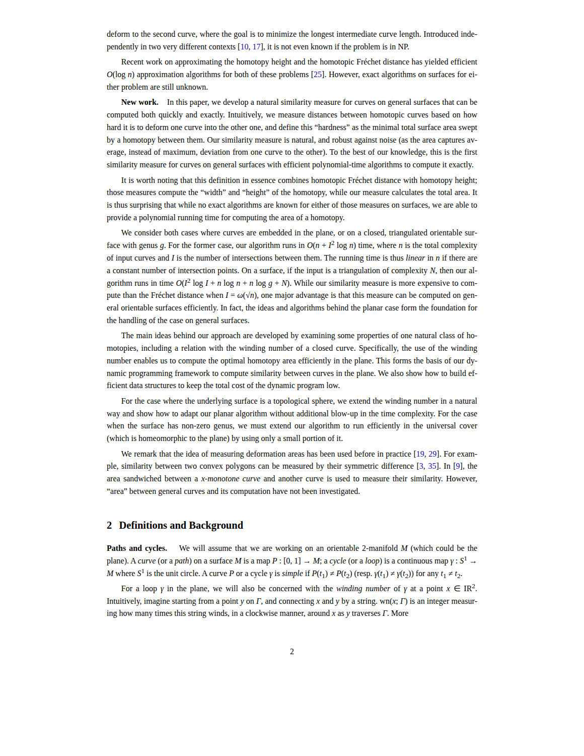deform to the second curve, where the goal is to minimize the longest intermediate curve length. Introduced independently in two very different contexts [10, 17], it is not even known if the problem is in NP.
Recent work on approximating the homotopy height and the homotopic Fréchet distance has yielded efficient O(log n) approximation algorithms for both of these problems [25]. However, exact algorithms on surfaces for either problem are still unknown.
New work. In this paper, we develop a natural similarity measure for curves on general surfaces that can be computed both quickly and exactly. Intuitively, we measure distances between homotopic curves based on how hard it is to deform one curve into the other one, and define this “hardness” as the minimal total surface area swept by a homotopy between them. Our similarity measure is natural, and robust against noise (as the area captures average, instead of maximum, deviation from one curve to the other). To the best of our knowledge, this is the first similarity measure for curves on general surfaces with efficient polynomial-time algorithms to compute it exactly.
It is worth noting that this definition in essence combines homotopic Fréchet distance with homotopy height; those measures compute the “width” and “height” of the homotopy, while our measure calculates the total area. It is thus surprising that while no exact algorithms are known for either of those measures on surfaces, we are able to provide a polynomial running time for computing the area of a homotopy.
We consider both cases where curves are embedded in the plane, or on a closed, triangulated orientable surface with genus g. For the former case, our algorithm runs in O(n + I2 log n) time, where n is the total complexity of input curves and I is the number of intersections between them. The running time is thus linear in n if there are a constant number of intersection points. On a surface, if the input is a triangulation of complexity N, then our algorithm runs in time O(I2 log I + n log n + n log g + N). While our similarity measure is more expensive to compute than the Fréchet distance when I = ω(√n), one major advantage is that this measure can be computed on general orientable surfaces efficiently. In fact, the ideas and algorithms behind the planar case form the foundation for the handling of the case on general surfaces.
The main ideas behind our approach are developed by examining some properties of one natural class of homotopies, including a relation with the winding number of a closed curve. Specifically, the use of the winding number enables us to compute the optimal homotopy area efficiently in the plane. This forms the basis of our dynamic programming framework to compute similarity between curves in the plane. We also show how to build efficient data structures to keep the total cost of the dynamic program low.
For the case where the underlying surface is a topological sphere, we extend the winding number in a natural way and show how to adapt our planar algorithm without additional blow-up in the time complexity. For the case when the surface has non-zero genus, we must extend our algorithm to run efficiently in the universal cover (which is homeomorphic to the plane) by using only a small portion of it.
We remark that the idea of measuring deformation areas has been used before in practice [19, 29]. For example, similarity between two convex polygons can be measured by their symmetric difference [3, 35]. In [9], the area sandwiched between a x-monotone curve and another curve is used to measure their similarity. However, “area” between general curves and its computation have not been investigated.
2 Definitions and Background
Paths and cycles. We will assume that we are working on an orientable 2-manifold M (which could be the plane). A curve (or a path) on a surface M is a map P : [0, 1] → M; a cycle (or a loop) is a continuous map γ : S1 → M where S1 is the unit circle. A curve P or a cycle γ is simple if P(t1) ≠ P(t2) (resp. γ(t1) ≠ γ(t2)) for any t1 ≠ t2.
For a loop γ in the plane, we will also be concerned with the winding number of γ at a point x ∈ IR2. Intuitively, imagine starting from a point y on Γ, and connecting x and y by a string. wn(x; Γ) is an integer measuring how many times this string winds, in a clockwise manner, around x as y traverses Γ. More
2